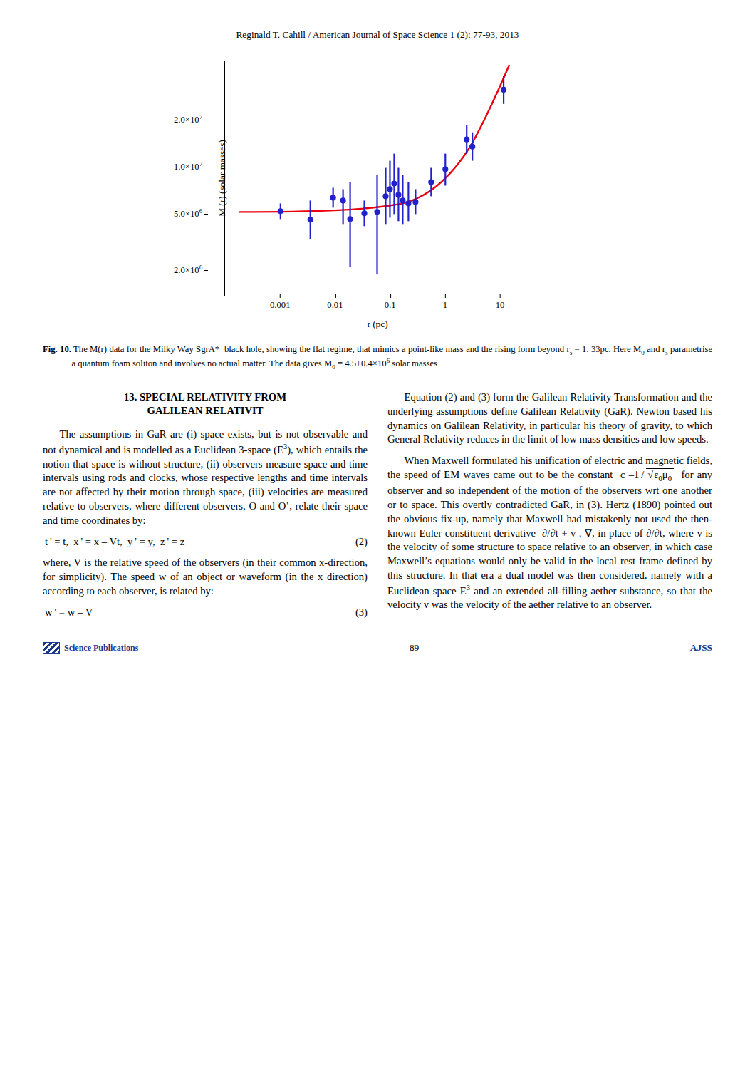Reginald T. Cahill / American Journal of Space Science 1 (2): 77-93, 2013
M (r) (solar masses)
2.0×107
1.0×107
5.0×106
2.0×106
0.001
0.01
0.1
1
10
r (pc)
Fig. 10. The M(r) data for the Milky Way SgrA* black hole, showing the flat regime, that mimics a point-like mass and the rising form beyond rs = 1. 33pc. Here M0 and rs parametrise a quantum foam soliton and involves no actual matter. The data gives M0 = 4.5±0.4×106 solar masses
13. SPECIAL RELATIVITY FROM
GALILEAN RELATIVIT
The assumptions in GaR are (i) space exists, but is not observable and not dynamical and is modelled as a Euclidean 3-space (E3), which entails the notion that space is without structure, (ii) observers measure space and time intervals using rods and clocks, whose respective lengths and time intervals are not affected by their motion through space, (iii) velocities are measured relative to observers, where different observers, O and O’, relate their space and time coordinates by:
t ' = t, x ' = x – Vt, y ' = y, z ' = z (2)
where, V is the relative speed of the observers (in their common x-direction, for simplicity). The speed w of an object or waveform (in the x direction) according to each observer, is related by:
w ' = w – V (3)
Equation (2) and (3) form the Galilean Relativity Transformation and the underlying assumptions define Galilean Relativity (GaR). Newton based his dynamics on Galilean Relativity, in particular his theory of gravity, to which General Relativity reduces in the limit of low mass densities and low speeds.
When Maxwell formulated his unification of electric and magnetic fields, the speed of EM waves came out to be the constant c –1 / √ε0μ0 for any observer and so independent of the motion of the observers wrt one another or to space. This overtly contradicted GaR, in (3). Hertz (1890) pointed out the obvious fix-up, namely that Maxwell had mistakenly not used the then-known Euler constituent derivative ∂/∂t + v . ∇, in place of ∂/∂t, where v is the velocity of some structure to space relative to an observer, in which case Maxwell’s equations would only be valid in the local rest frame defined by this structure. In that era a dual model was then considered, namely with a Euclidean space E3 and an extended all-filling aether substance, so that the velocity v was the velocity of the aether relative to an observer.
Science Publications
89
AJSS